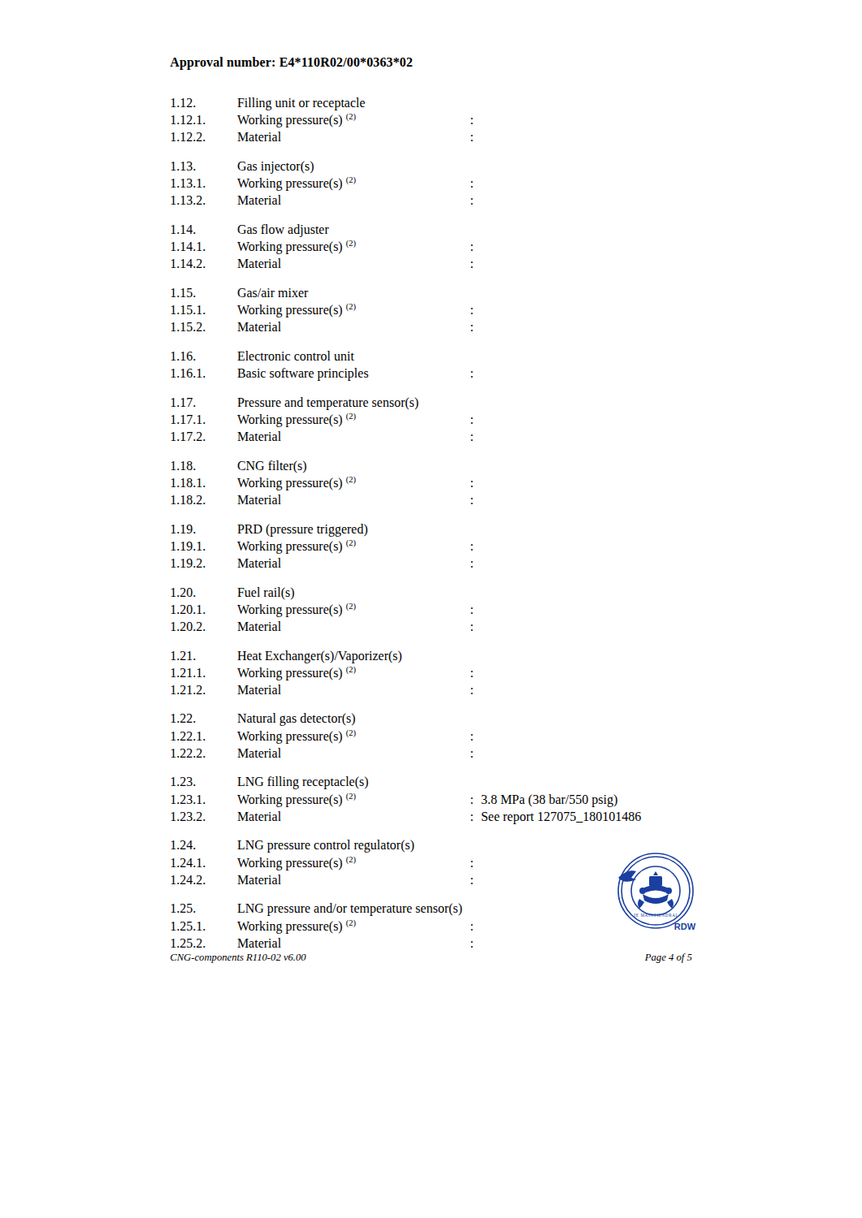Approval number: E4*110R02/00*0363*02
| 1.12. | Filling unit or receptacle | | |
| 1.12.1. | Working pressure(s) (2) | : | |
| 1.12.2. | Material | : | |
| 1.13. | Gas injector(s) | | |
| 1.13.1. | Working pressure(s) (2) | : | |
| 1.13.2. | Material | : | |
| 1.14. | Gas flow adjuster | | |
| 1.14.1. | Working pressure(s) (2) | : | |
| 1.14.2. | Material | : | |
| 1.15. | Gas/air mixer | | |
| 1.15.1. | Working pressure(s) (2) | : | |
| 1.15.2. | Material | : | |
| 1.16. | Electronic control unit | | |
| 1.16.1. | Basic software principles | : | |
| 1.17. | Pressure and temperature sensor(s) | | |
| 1.17.1. | Working pressure(s) (2) | : | |
| 1.17.2. | Material | : | |
| 1.18. | CNG filter(s) | | |
| 1.18.1. | Working pressure(s) (2) | : | |
| 1.18.2. | Material | : | |
| 1.19. | PRD (pressure triggered) | | |
| 1.19.1. | Working pressure(s) (2) | : | |
| 1.19.2. | Material | : | |
| 1.20. | Fuel rail(s) | | |
| 1.20.1. | Working pressure(s) (2) | : | |
| 1.20.2. | Material | : | |
| 1.21. | Heat Exchanger(s)/Vaporizer(s) | | |
| 1.21.1. | Working pressure(s) (2) | : | |
| 1.21.2. | Material | : | |
| 1.22. | Natural gas detector(s) | | |
| 1.22.1. | Working pressure(s) (2) | : | |
| 1.22.2. | Material | : | |
| 1.23. | LNG filling receptacle(s) | | |
| 1.23.1. | Working pressure(s) (2) | : | 3.8 MPa (38 bar/550 psig) |
| 1.23.2. | Material | : | See report 127075_180101486 |
| 1.24. | LNG pressure control regulator(s) | | |
| 1.24.1. | Working pressure(s) (2) | : | |
| 1.24.2. | Material | : | |
| 1.25. | LNG pressure and/or temperature sensor(s) | | |
| 1.25.1. | Working pressure(s) (2) | : | |
| 1.25.2. | Material | : | |
JE MAINTIENDRAI RDW
CNG-components R110-02 v6.00 Page 4 of 5